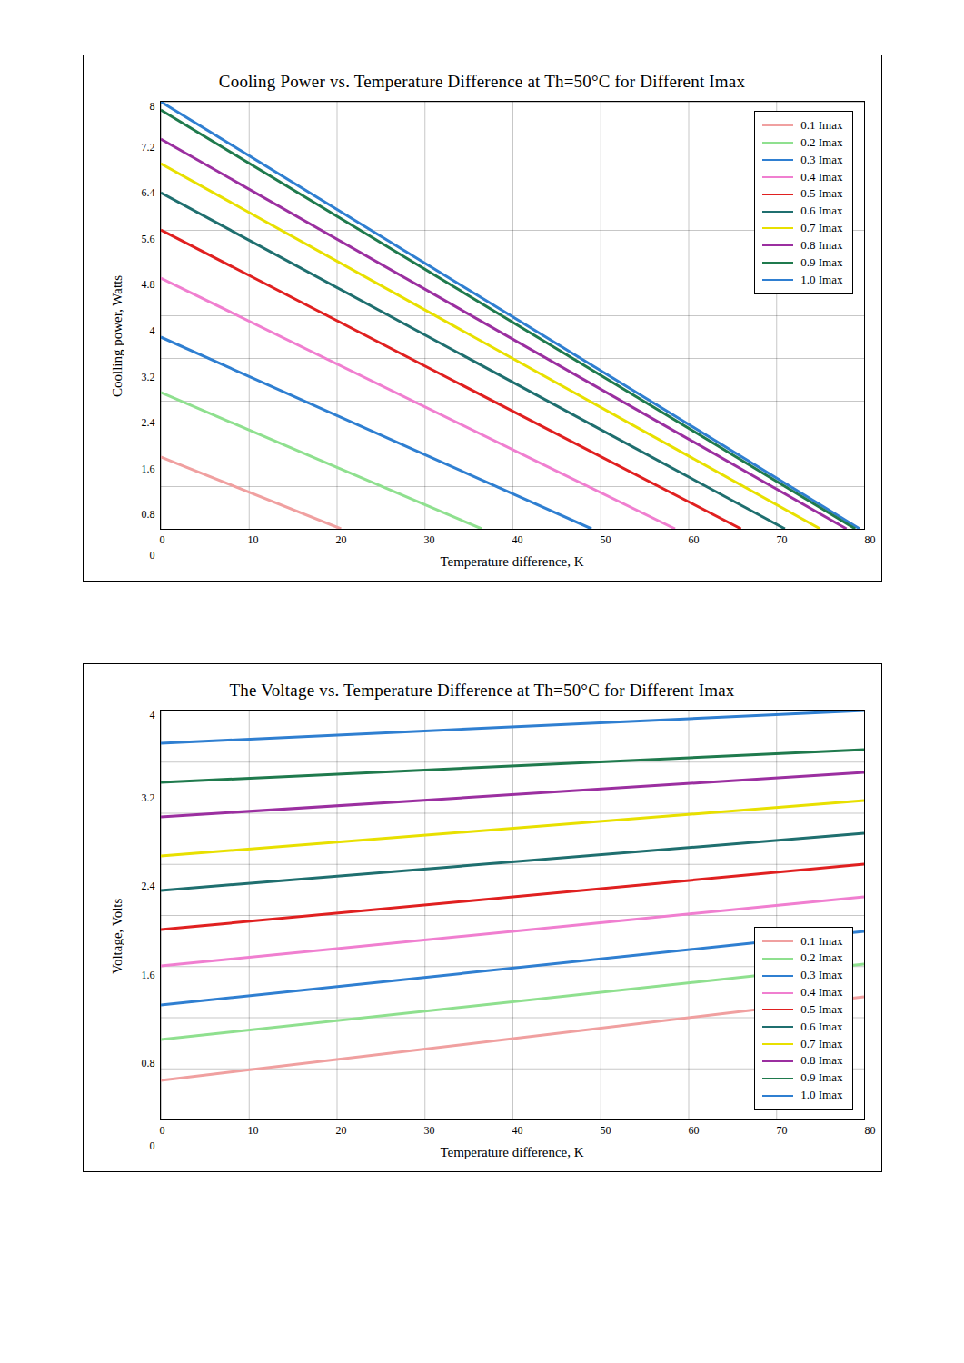Cooling Power vs. Temperature Difference at Th=50°C for Different Imax
Coolling power, Watts
8 7.2 6.4 5.6 4.8 4 3.2 2.4 1.6 0.8 0
0.1 Imax
0.2 Imax
0.3 Imax
0.4 Imax
0.5 Imax
0.6 Imax
0.7 Imax
0.8 Imax
0.9 Imax
1.0 Imax
0 10 20 30 40 50 60 70 80
Temperature difference, K
The Voltage vs. Temperature Difference at Th=50°C for Different Imax
Voltage, Volts
4 3.2 2.4 1.6 0.8 0
0.1 Imax
0.2 Imax
0.3 Imax
0.4 Imax
0.5 Imax
0.6 Imax
0.7 Imax
0.8 Imax
0.9 Imax
1.0 Imax
0 10 20 30 40 50 60 70 80
Temperature difference, K